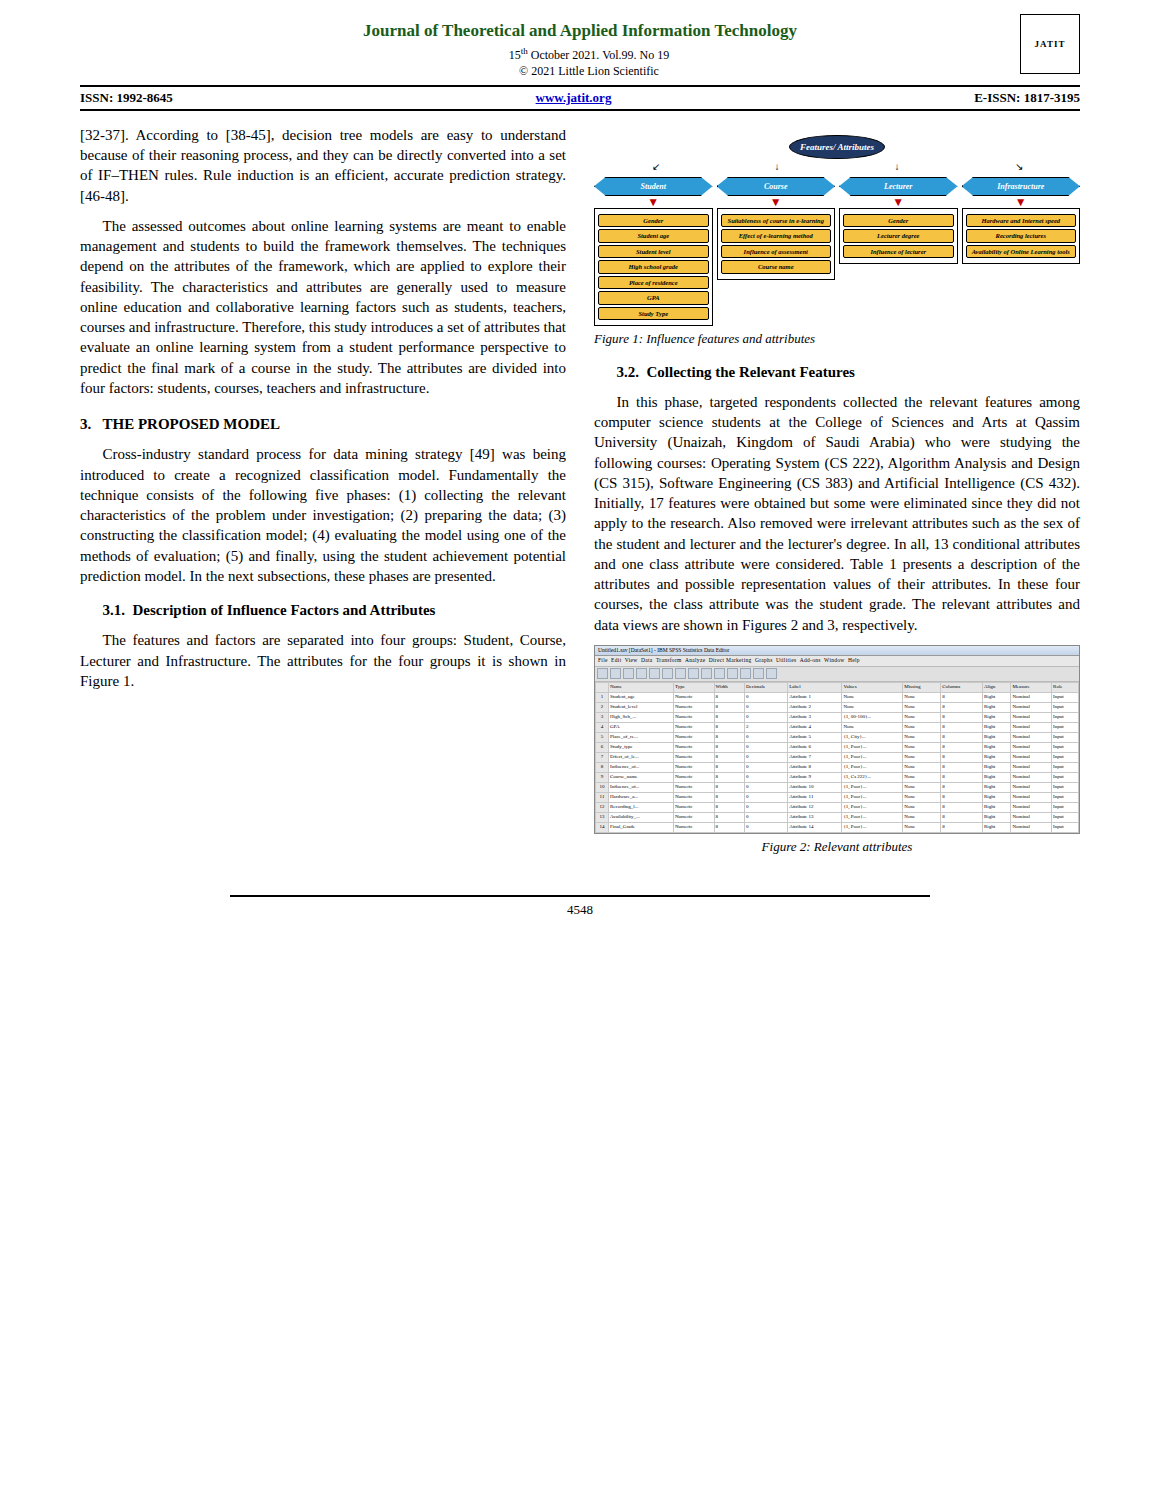JATIT
Journal of Theoretical and Applied Information Technology
15th October 2021. Vol.99. No 19
© 2021 Little Lion Scientific
ISSN: 1992-8645 www.jatit.org E-ISSN: 1817-3195
[32-37]. According to [38-45], decision tree models are easy to understand because of their reasoning process, and they can be directly converted into a set of IF–THEN rules. Rule induction is an efficient, accurate prediction strategy. [46-48].
The assessed outcomes about online learning systems are meant to enable management and students to build the framework themselves. The techniques depend on the attributes of the framework, which are applied to explore their feasibility. The characteristics and attributes are generally used to measure online education and collaborative learning factors such as students, teachers, courses and infrastructure. Therefore, this study introduces a set of attributes that evaluate an online learning system from a student performance perspective to predict the final mark of a course in the study. The attributes are divided into four factors: students, courses, teachers and infrastructure.
3. THE PROPOSED MODEL
Cross-industry standard process for data mining strategy [49] was being introduced to create a recognized classification model. Fundamentally the technique consists of the following five phases: (1) collecting the relevant characteristics of the problem under investigation; (2) preparing the data; (3) constructing the classification model; (4) evaluating the model using one of the methods of evaluation; (5) and finally, using the student achievement potential prediction model. In the next subsections, these phases are presented.
3.1. Description of Influence Factors and Attributes
The features and factors are separated into four groups: Student, Course, Lecturer and Infrastructure. The attributes for the four groups it is shown in Figure 1.
Features/ Attributes
↙↓↓↘
Student
Course
Lecturer
Infrastructure
▼
▼
▼
▼
Gender
Student age
Student level
High school grade
Place of residence
GPA
Study Type
Suitableness of course in e-learning
Effect of e-learning method
Influence of assessment
Course name
Gender
Lecturer degree
Influence of lecturer
Hardware and Internet speed
Recording lectures
Availability of Online Learning tools
Figure 1: Influence features and attributes
3.2. Collecting the Relevant Features
In this phase, targeted respondents collected the relevant features among computer science students at the College of Sciences and Arts at Qassim University (Unaizah, Kingdom of Saudi Arabia) who were studying the following courses: Operating System (CS 222), Algorithm Analysis and Design (CS 315), Software Engineering (CS 383) and Artificial Intelligence (CS 432). Initially, 17 features were obtained but some were eliminated since they did not apply to the research. Also removed were irrelevant attributes such as the sex of the student and lecturer and the lecturer's degree. In all, 13 conditional attributes and one class attribute were considered. Table 1 presents a description of the attributes and possible representation values of their attributes. In these four courses, the class attribute was the student grade. The relevant attributes and data views are shown in Figures 2 and 3, respectively.
Untitled1.sav [DataSet1] - IBM SPSS Statistics Data Editor
File Edit View Data Transform Analyze Direct Marketing Graphs Utilities Add-ons Window Help
| | Name | Type | Width | Decimals | Label | Values | Missing | Columns | Align | Measure | Role |
| --- | --- | --- | --- | --- | --- | --- | --- | --- | --- | --- | --- |
| 1 | Student_age | Numeric | 8 | 0 | Attribute 1 | None | None | 8 | Right | Nominal | Input |
| 2 | Student_level | Numeric | 8 | 0 | Attribute 2 | None | None | 8 | Right | Nominal | Input |
| 3 | High_Sch_... | Numeric | 8 | 0 | Attribute 3 | {1, 00-100}... | None | 8 | Right | Nominal | Input |
| 4 | GPA | Numeric | 8 | 2 | Attribute 4 | None | None | 8 | Right | Nominal | Input |
| 5 | Place_of_re... | Numeric | 8 | 0 | Attribute 5 | {1, City}... | None | 8 | Right | Nominal | Input |
| 6 | Study_type | Numeric | 8 | 0 | Attribute 6 | {1, Poor}... | None | 8 | Right | Nominal | Input |
| 7 | Effect_of_le... | Numeric | 8 | 0 | Attribute 7 | {1, Poor}... | None | 8 | Right | Nominal | Input |
| 8 | Influence_of... | Numeric | 8 | 0 | Attribute 8 | {1, Poor}... | None | 8 | Right | Nominal | Input |
| 9 | Course_name | Numeric | 8 | 0 | Attribute 9 | {1, Cs 222}... | None | 8 | Right | Nominal | Input |
| 10 | Influence_of... | Numeric | 8 | 0 | Attribute 10 | {1, Poor}... | None | 8 | Right | Nominal | Input |
| 11 | Hardware_a... | Numeric | 8 | 0 | Attribute 11 | {1, Poor}... | None | 8 | Right | Nominal | Input |
| 12 | Recording_l... | Numeric | 8 | 0 | Attribute 12 | {1, Poor}... | None | 8 | Right | Nominal | Input |
| 13 | Availability_... | Numeric | 8 | 0 | Attribute 13 | {1, Poor}... | None | 8 | Right | Nominal | Input |
| 14 | Final_Grade | Numeric | 8 | 0 | Attribute 14 | {1, Poor}... | None | 8 | Right | Nominal | Input |
Figure 2: Relevant attributes
4548